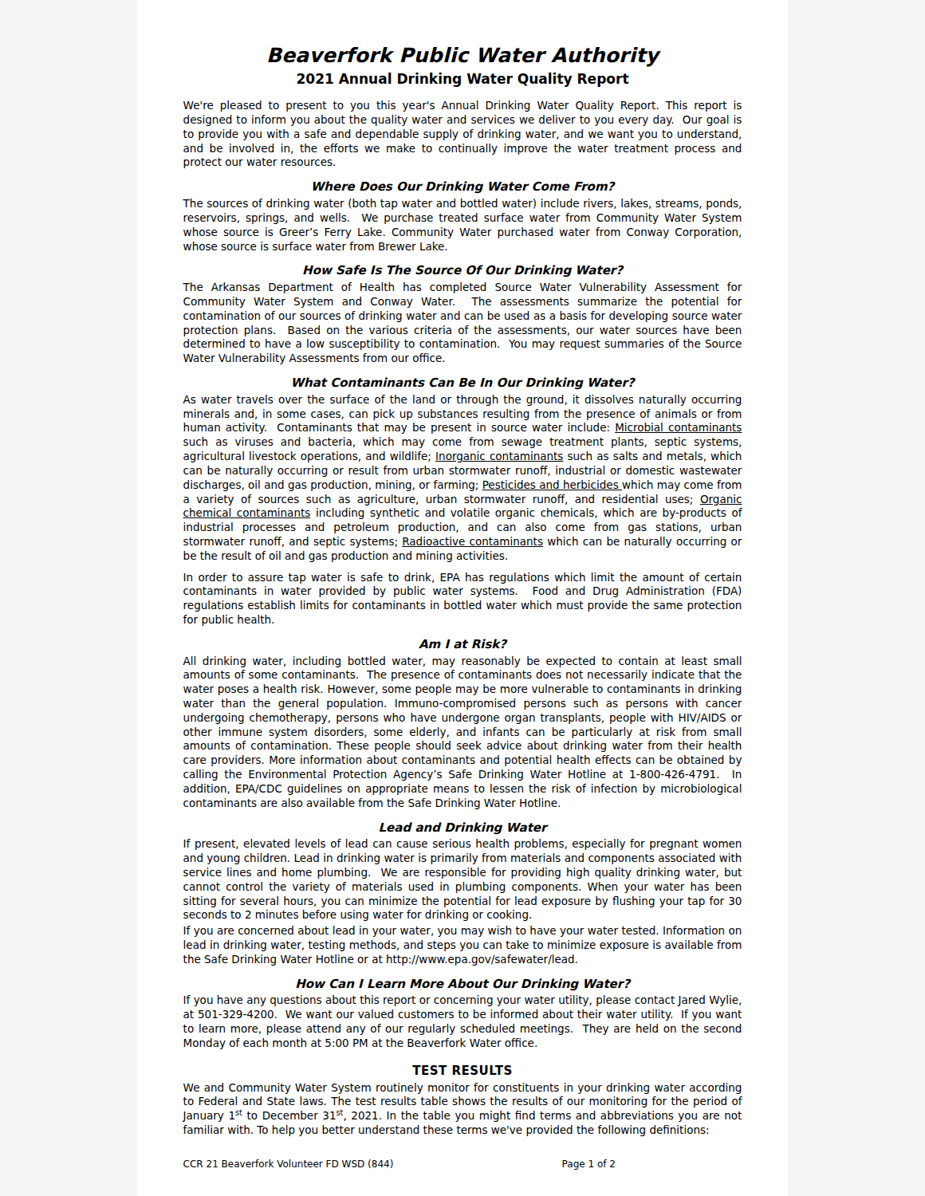Beaverfork Public Water Authority
2021 Annual Drinking Water Quality Report
We're pleased to present to you this year's Annual Drinking Water Quality Report. This report is designed to inform you about the quality water and services we deliver to you every day. Our goal is to provide you with a safe and dependable supply of drinking water, and we want you to understand, and be involved in, the efforts we make to continually improve the water treatment process and protect our water resources.
Where Does Our Drinking Water Come From?
The sources of drinking water (both tap water and bottled water) include rivers, lakes, streams, ponds, reservoirs, springs, and wells. We purchase treated surface water from Community Water System whose source is Greer’s Ferry Lake. Community Water purchased water from Conway Corporation, whose source is surface water from Brewer Lake.
How Safe Is The Source Of Our Drinking Water?
The Arkansas Department of Health has completed Source Water Vulnerability Assessment for Community Water System and Conway Water. The assessments summarize the potential for contamination of our sources of drinking water and can be used as a basis for developing source water protection plans. Based on the various criteria of the assessments, our water sources have been determined to have a low susceptibility to contamination. You may request summaries of the Source Water Vulnerability Assessments from our office.
What Contaminants Can Be In Our Drinking Water?
As water travels over the surface of the land or through the ground, it dissolves naturally occurring minerals and, in some cases, can pick up substances resulting from the presence of animals or from human activity. Contaminants that may be present in source water include: Microbial contaminants such as viruses and bacteria, which may come from sewage treatment plants, septic systems, agricultural livestock operations, and wildlife; Inorganic contaminants such as salts and metals, which can be naturally occurring or result from urban stormwater runoff, industrial or domestic wastewater discharges, oil and gas production, mining, or farming; Pesticides and herbicides which may come from a variety of sources such as agriculture, urban stormwater runoff, and residential uses; Organic chemical contaminants including synthetic and volatile organic chemicals, which are by-products of industrial processes and petroleum production, and can also come from gas stations, urban stormwater runoff, and septic systems; Radioactive contaminants which can be naturally occurring or be the result of oil and gas production and mining activities.
In order to assure tap water is safe to drink, EPA has regulations which limit the amount of certain contaminants in water provided by public water systems. Food and Drug Administration (FDA) regulations establish limits for contaminants in bottled water which must provide the same protection for public health.
Am I at Risk?
All drinking water, including bottled water, may reasonably be expected to contain at least small amounts of some contaminants. The presence of contaminants does not necessarily indicate that the water poses a health risk. However, some people may be more vulnerable to contaminants in drinking water than the general population. Immuno-compromised persons such as persons with cancer undergoing chemotherapy, persons who have undergone organ transplants, people with HIV/AIDS or other immune system disorders, some elderly, and infants can be particularly at risk from small amounts of contamination. These people should seek advice about drinking water from their health care providers. More information about contaminants and potential health effects can be obtained by calling the Environmental Protection Agency’s Safe Drinking Water Hotline at 1-800-426-4791. In addition, EPA/CDC guidelines on appropriate means to lessen the risk of infection by microbiological contaminants are also available from the Safe Drinking Water Hotline.
Lead and Drinking Water
If present, elevated levels of lead can cause serious health problems, especially for pregnant women and young children. Lead in drinking water is primarily from materials and components associated with service lines and home plumbing. We are responsible for providing high quality drinking water, but cannot control the variety of materials used in plumbing components. When your water has been sitting for several hours, you can minimize the potential for lead exposure by flushing your tap for 30 seconds to 2 minutes before using water for drinking or cooking.
If you are concerned about lead in your water, you may wish to have your water tested. Information on lead in drinking water, testing methods, and steps you can take to minimize exposure is available from the Safe Drinking Water Hotline or at http://www.epa.gov/safewater/lead.
How Can I Learn More About Our Drinking Water?
If you have any questions about this report or concerning your water utility, please contact Jared Wylie, at 501-329-4200. We want our valued customers to be informed about their water utility. If you want to learn more, please attend any of our regularly scheduled meetings. They are held on the second Monday of each month at 5:00 PM at the Beaverfork Water office.
TEST RESULTS
We and Community Water System routinely monitor for constituents in your drinking water according to Federal and State laws. The test results table shows the results of our monitoring for the period of January 1st to December 31st, 2021. In the table you might find terms and abbreviations you are not familiar with. To help you better understand these terms we've provided the following definitions:
CCR 21 Beaverfork Volunteer FD WSD (844) Page 1 of 2